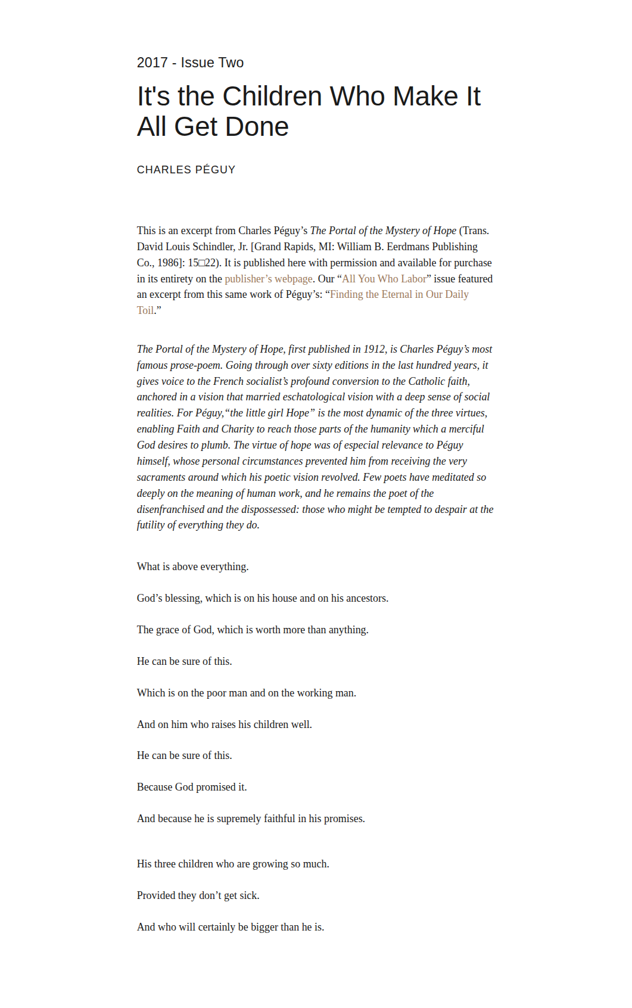2017 - Issue Two
It's the Children Who Make It All Get Done
Charles Péguy
This is an excerpt from Charles Péguy’s The Portal of the Mystery of Hope (Trans. David Louis Schindler, Jr. [Grand Rapids, MI: William B. Eerdmans Publishing Co., 1986]: 15□22). It is published here with permission and available for purchase in its entirety on the publisher’s webpage. Our “All You Who Labor” issue featured an excerpt from this same work of Péguy’s: “Finding the Eternal in Our Daily Toil.”
The Portal of the Mystery of Hope, first published in 1912, is Charles Péguy’s most famous prose-poem. Going through over sixty editions in the last hundred years, it gives voice to the French socialist’s profound conversion to the Catholic faith, anchored in a vision that married eschatological vision with a deep sense of social realities. For Péguy,“the little girl Hope” is the most dynamic of the three virtues, enabling Faith and Charity to reach those parts of the humanity which a merciful God desires to plumb. The virtue of hope was of especial relevance to Péguy himself, whose personal circumstances prevented him from receiving the very sacraments around which his poetic vision revolved. Few poets have meditated so deeply on the meaning of human work, and he remains the poet of the disenfranchised and the dispossessed: those who might be tempted to despair at the futility of everything they do.
What is above everything.
God’s blessing, which is on his house and on his ancestors.
The grace of God, which is worth more than anything.
He can be sure of this.
Which is on the poor man and on the working man.
And on him who raises his children well.
He can be sure of this.
Because God promised it.
And because he is supremely faithful in his promises.
His three children who are growing so much.
Provided they don’t get sick.
And who will certainly be bigger than he is.